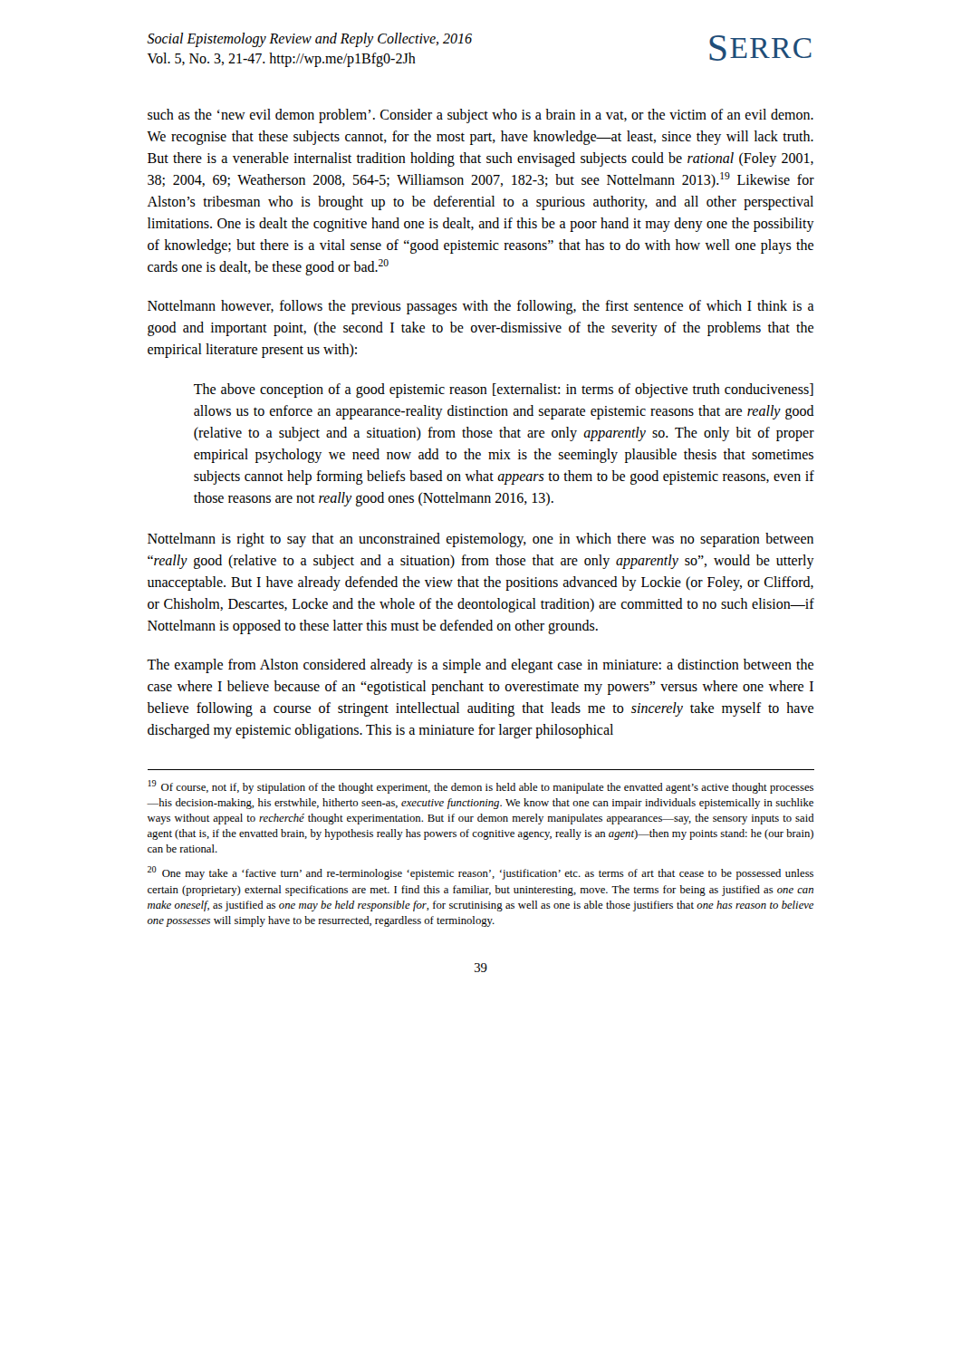Social Epistemology Review and Reply Collective, 2016
Vol. 5, No. 3, 21-47. http://wp.me/p1Bfg0-2Jh
SERRC
such as the ‘new evil demon problem’. Consider a subject who is a brain in a vat, or the victim of an evil demon. We recognise that these subjects cannot, for the most part, have knowledge—at least, since they will lack truth. But there is a venerable internalist tradition holding that such envisaged subjects could be rational (Foley 2001, 38; 2004, 69; Weatherson 2008, 564-5; Williamson 2007, 182-3; but see Nottelmann 2013).19 Likewise for Alston’s tribesman who is brought up to be deferential to a spurious authority, and all other perspectival limitations. One is dealt the cognitive hand one is dealt, and if this be a poor hand it may deny one the possibility of knowledge; but there is a vital sense of “good epistemic reasons” that has to do with how well one plays the cards one is dealt, be these good or bad.20
Nottelmann however, follows the previous passages with the following, the first sentence of which I think is a good and important point, (the second I take to be over-dismissive of the severity of the problems that the empirical literature present us with):
The above conception of a good epistemic reason [externalist: in terms of objective truth conduciveness] allows us to enforce an appearance-reality distinction and separate epistemic reasons that are really good (relative to a subject and a situation) from those that are only apparently so. The only bit of proper empirical psychology we need now add to the mix is the seemingly plausible thesis that sometimes subjects cannot help forming beliefs based on what appears to them to be good epistemic reasons, even if those reasons are not really good ones (Nottelmann 2016, 13).
Nottelmann is right to say that an unconstrained epistemology, one in which there was no separation between “really good (relative to a subject and a situation) from those that are only apparently so”, would be utterly unacceptable. But I have already defended the view that the positions advanced by Lockie (or Foley, or Clifford, or Chisholm, Descartes, Locke and the whole of the deontological tradition) are committed to no such elision—if Nottelmann is opposed to these latter this must be defended on other grounds.
The example from Alston considered already is a simple and elegant case in miniature: a distinction between the case where I believe because of an “egotistical penchant to overestimate my powers” versus where one where I believe following a course of stringent intellectual auditing that leads me to sincerely take myself to have discharged my epistemic obligations. This is a miniature for larger philosophical
19 Of course, not if, by stipulation of the thought experiment, the demon is held able to manipulate the envatted agent’s active thought processes—his decision-making, his erstwhile, hitherto seen-as, executive functioning. We know that one can impair individuals epistemically in suchlike ways without appeal to recherché thought experimentation. But if our demon merely manipulates appearances—say, the sensory inputs to said agent (that is, if the envatted brain, by hypothesis really has powers of cognitive agency, really is an agent)—then my points stand: he (our brain) can be rational.
20 One may take a ‘factive turn’ and re-terminologise ‘epistemic reason’, ‘justification’ etc. as terms of art that cease to be possessed unless certain (proprietary) external specifications are met. I find this a familiar, but uninteresting, move. The terms for being as justified as one can make oneself, as justified as one may be held responsible for, for scrutinising as well as one is able those justifiers that one has reason to believe one possesses will simply have to be resurrected, regardless of terminology.
39